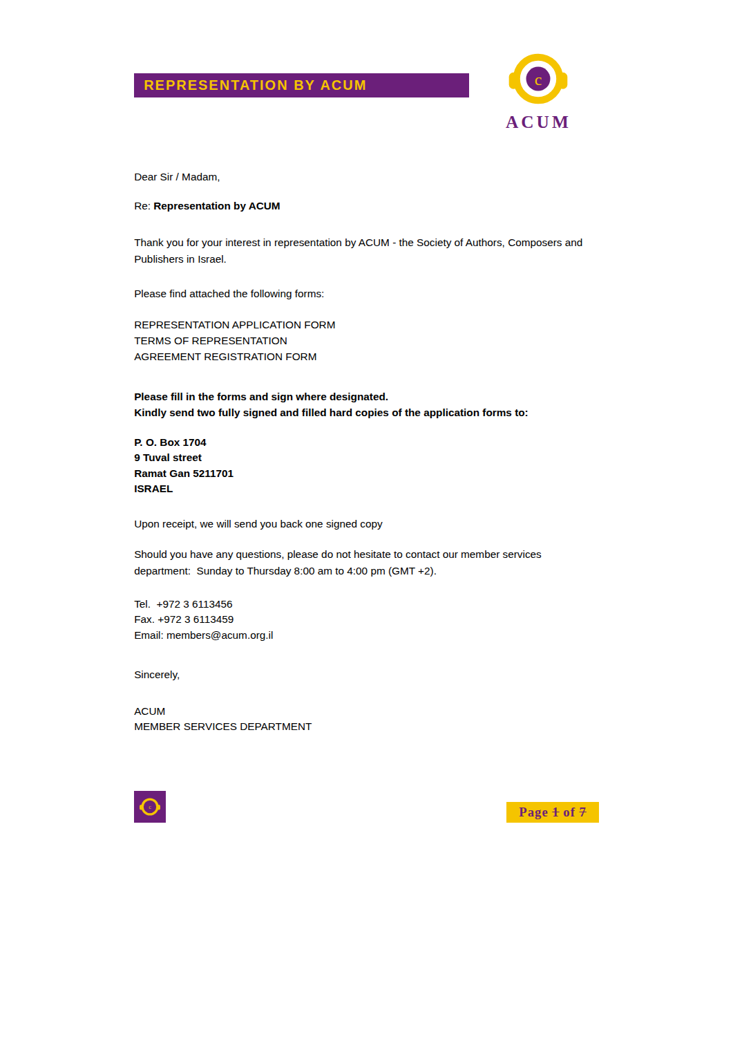REPRESENTATION BY ACUM
c
ACUM
Dear Sir / Madam,
Re: Representation by ACUM
Thank you for your interest in representation by ACUM - the Society of Authors, Composers and Publishers in Israel.
Please find attached the following forms:
REPRESENTATION APPLICATION FORM
TERMS OF REPRESENTATION
AGREEMENT REGISTRATION FORM
Please fill in the forms and sign where designated.
Kindly send two fully signed and filled hard copies of the application forms to:
P. O. Box 1704
9 Tuval street
Ramat Gan 5211701
ISRAEL
Upon receipt, we will send you back one signed copy
Should you have any questions, please do not hesitate to contact our member services department: Sunday to Thursday 8:00 am to 4:00 pm (GMT +2).
Tel. +972 3 6113456
Fax. +972 3 6113459
Email: members@acum.org.il
Sincerely,
ACUM
MEMBER SERVICES DEPARTMENT
c
Page 1 of 7